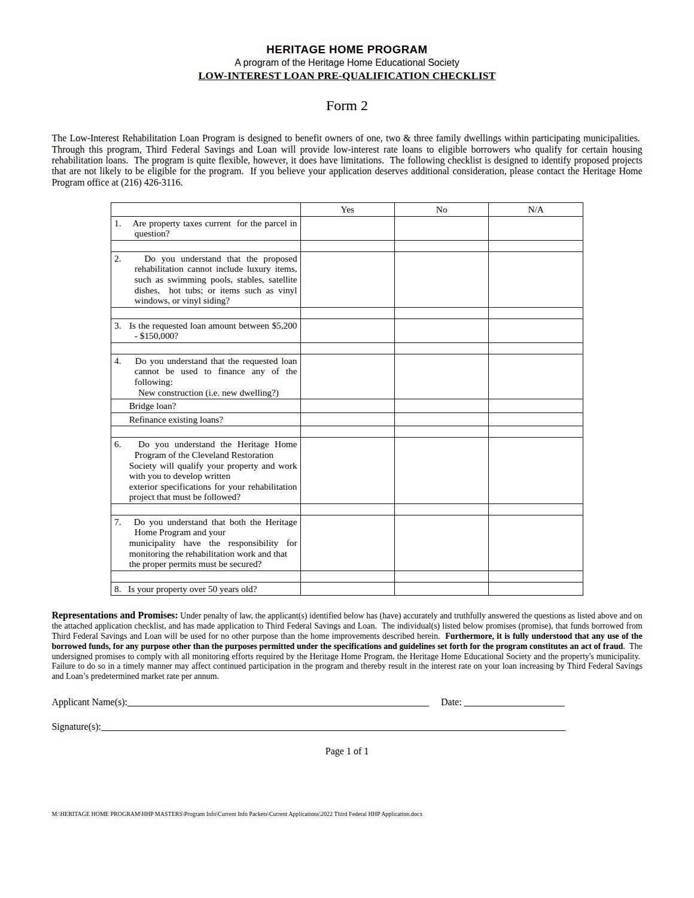HERITAGE HOME PROGRAM
A program of the Heritage Home Educational Society
LOW-INTEREST LOAN PRE-QUALIFICATION CHECKLIST
Form 2
The Low-Interest Rehabilitation Loan Program is designed to benefit owners of one, two & three family dwellings within participating municipalities. Through this program, Third Federal Savings and Loan will provide low-interest rate loans to eligible borrowers who qualify for certain housing rehabilitation loans. The program is quite flexible, however, it does have limitations. The following checklist is designed to identify proposed projects that are not likely to be eligible for the program. If you believe your application deserves additional consideration, please contact the Heritage Home Program office at (216) 426-3116.
| | Yes | No | N/A |
| --- | --- | --- | --- |
| 1. Are property taxes current for the parcel in question? | | | |
| 2. Do you understand that the proposed rehabilitation cannot include luxury items, such as swimming pools, stables, satellite dishes, hot tubs; or items such as vinyl windows, or vinyl siding? | | | |
| 3. Is the requested loan amount between $5,200 - $150,000? | | | |
| 4. Do you understand that the requested loan cannot be used to finance any of the following: New construction (i.e. new dwelling?) | | | |
| Bridge loan? | | | |
| Refinance existing loans? | | | |
| 6. Do you understand the Heritage Home Program of the Cleveland Restoration Society will qualify your property and work with you to develop written exterior specifications for your rehabilitation project that must be followed? | | | |
| 7. Do you understand that both the Heritage Home Program and your municipality have the responsibility for monitoring the rehabilitation work and that the proper permits must be secured? | | | |
| 8. Is your property over 50 years old? | | | |
Representations and Promises: Under penalty of law, the applicant(s) identified below has (have) accurately and truthfully answered the questions as listed above and on the attached application checklist, and has made application to Third Federal Savings and Loan. The individual(s) listed below promises (promise), that funds borrowed from Third Federal Savings and Loan will be used for no other purpose than the home improvements described herein. Furthermore, it is fully understood that any use of the borrowed funds, for any purpose other than the purposes permitted under the specifications and guidelines set forth for the program constitutes an act of fraud. The undersigned promises to comply with all monitoring efforts required by the Heritage Home Program, the Heritage Home Educational Society and the property's municipality. Failure to do so in a timely manner may affect continued participation in the program and thereby result in the interest rate on your loan increasing by Third Federal Savings and Loan’s predetermined market rate per annum.
Applicant Name(s):_______________________________________________________________ Date: _____________________
Signature(s):_________________________________________________________________________________________________
Page 1 of 1
M:\HERITAGE HOME PROGRAM\HHP MASTERS\Program Info\Current Info Packets\Current Applications\2022 Third Federal HHP Application.docx